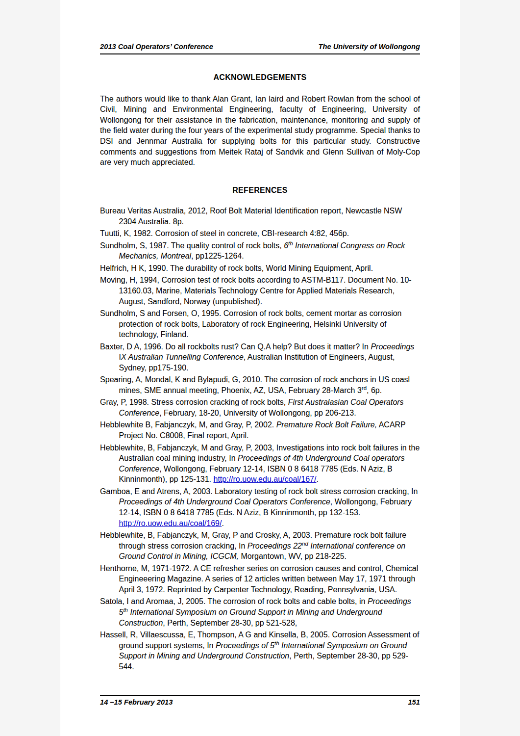2013 Coal Operators’ Conference The University of Wollongong
ACKNOWLEDGEMENTS
The authors would like to thank Alan Grant, Ian laird and Robert Rowlan from the school of Civil, Mining and Environmental Engineering, faculty of Engineering, University of Wollongong for their assistance in the fabrication, maintenance, monitoring and supply of the field water during the four years of the experimental study programme. Special thanks to DSI and Jennmar Australia for supplying bolts for this particular study. Constructive comments and suggestions from Meitek Rataj of Sandvik and Glenn Sullivan of Moly-Cop are very much appreciated.
REFERENCES
Bureau Veritas Australia, 2012, Roof Bolt Material Identification report, Newcastle NSW 2304 Australia. 8p.
Tuutti, K, 1982. Corrosion of steel in concrete, CBI-research 4:82, 456p.
Sundholm, S, 1987. The quality control of rock bolts, 6th International Congress on Rock Mechanics, Montreal, pp1225-1264.
Helfrich, H K, 1990. The durability of rock bolts, World Mining Equipment, April.
Moving, H, 1994, Corrosion test of rock bolts according to ASTM-B117. Document No. 10-13160.03, Marine, Materials Technology Centre for Applied Materials Research, August, Sandford, Norway (unpublished).
Sundholm, S and Forsen, O, 1995. Corrosion of rock bolts, cement mortar as corrosion protection of rock bolts, Laboratory of rock Engineering, Helsinki University of technology, Finland.
Baxter, D A, 1996. Do all rockbolts rust? Can Q.A help? But does it matter? In Proceedings IX Australian Tunnelling Conference, Australian Institution of Engineers, August, Sydney, pp175-190.
Spearing, A, Mondal, K and Bylapudi, G, 2010. The corrosion of rock anchors in US coasl mines, SME annual meeting, Phoenix, AZ, USA, February 28-March 3rd, 6p.
Gray, P, 1998. Stress corrosion cracking of rock bolts, First Australasian Coal Operators Conference, February, 18-20, University of Wollongong, pp 206-213.
Hebblewhite B, Fabjanczyk, M, and Gray, P, 2002. Premature Rock Bolt Failure, ACARP Project No. C8008, Final report, April.
Hebblewhite, B, Fabjanczyk, M and Gray, P, 2003, Investigations into rock bolt failures in the Australian coal mining industry, In Proceedings of 4th Underground Coal operators Conference, Wollongong, February 12-14, ISBN 0 8 6418 7785 (Eds. N Aziz, B Kinninmonth), pp 125-131. http://ro.uow.edu.au/coal/167/.
Gamboa, E and Atrens, A, 2003. Laboratory testing of rock bolt stress corrosion cracking, In Proceedings of 4th Underground Coal Operators Conference, Wollongong, February 12-14, ISBN 0 8 6418 7785 (Eds. N Aziz, B Kinninmonth, pp 132-153. http://ro.uow.edu.au/coal/169/.
Hebblewhite, B, Fabjanczyk, M, Gray, P and Crosky, A, 2003. Premature rock bolt failure through stress corrosion cracking, In Proceedings 22nd International conference on Ground Control in Mining, ICGCM, Morgantown, WV, pp 218-225.
Henthorne, M, 1971-1972. A CE refresher series on corrosion causes and control, Chemical Engineeering Magazine. A series of 12 articles written between May 17, 1971 through April 3, 1972. Reprinted by Carpenter Technology, Reading, Pennsylvania, USA.
Satola, I and Aromaa, J, 2005. The corrosion of rock bolts and cable bolts, in Proceedings 5th International Symposium on Ground Support in Mining and Underground Construction, Perth, September 28-30, pp 521-528,
Hassell, R, Villaescussa, E, Thompson, A G and Kinsella, B, 2005. Corrosion Assessment of ground support systems, In Proceedings of 5th International Symposium on Ground Support in Mining and Underground Construction, Perth, September 28-30, pp 529-544.
14 –15 February 2013 151